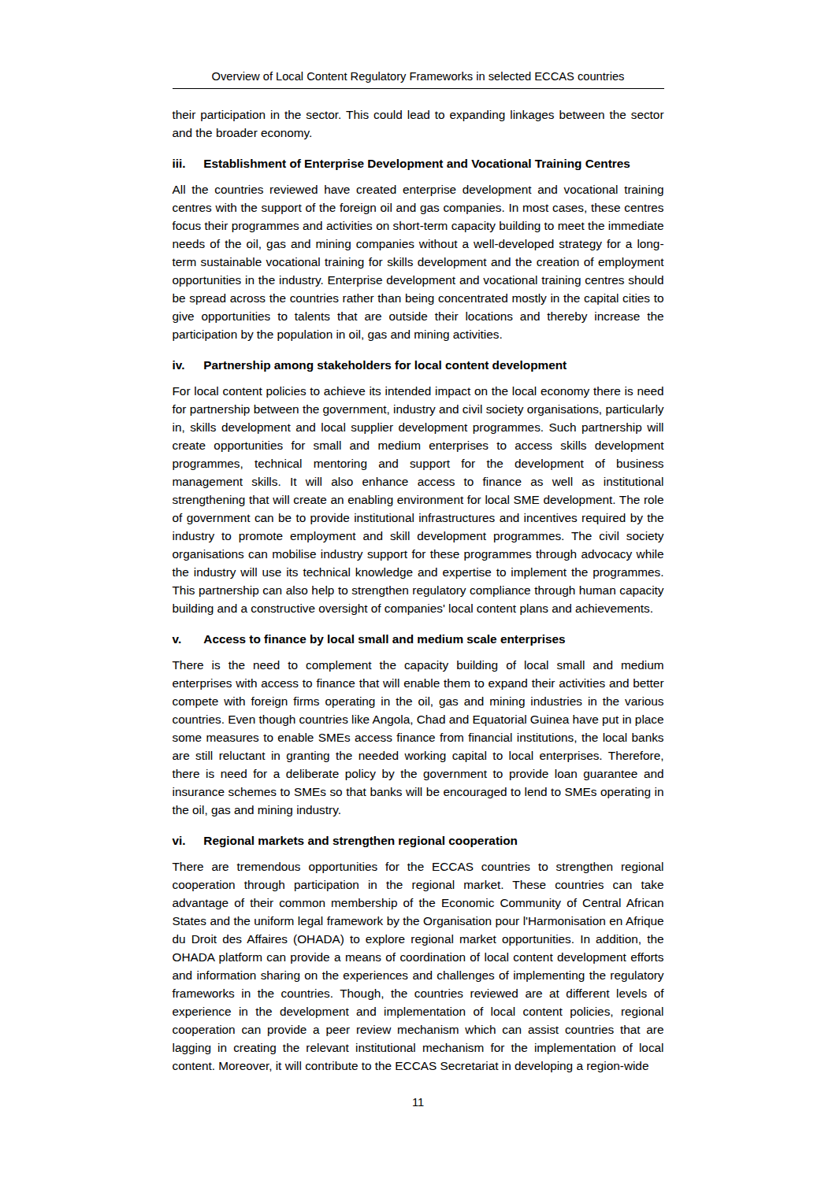Overview of Local Content Regulatory Frameworks in selected ECCAS countries
their participation in the sector. This could lead to expanding linkages between the sector and the broader economy.
iii. Establishment of Enterprise Development and Vocational Training Centres
All the countries reviewed have created enterprise development and vocational training centres with the support of the foreign oil and gas companies. In most cases, these centres focus their programmes and activities on short-term capacity building to meet the immediate needs of the oil, gas and mining companies without a well-developed strategy for a long-term sustainable vocational training for skills development and the creation of employment opportunities in the industry. Enterprise development and vocational training centres should be spread across the countries rather than being concentrated mostly in the capital cities to give opportunities to talents that are outside their locations and thereby increase the participation by the population in oil, gas and mining activities.
iv. Partnership among stakeholders for local content development
For local content policies to achieve its intended impact on the local economy there is need for partnership between the government, industry and civil society organisations, particularly in, skills development and local supplier development programmes. Such partnership will create opportunities for small and medium enterprises to access skills development programmes, technical mentoring and support for the development of business management skills. It will also enhance access to finance as well as institutional strengthening that will create an enabling environment for local SME development. The role of government can be to provide institutional infrastructures and incentives required by the industry to promote employment and skill development programmes. The civil society organisations can mobilise industry support for these programmes through advocacy while the industry will use its technical knowledge and expertise to implement the programmes. This partnership can also help to strengthen regulatory compliance through human capacity building and a constructive oversight of companies' local content plans and achievements.
v. Access to finance by local small and medium scale enterprises
There is the need to complement the capacity building of local small and medium enterprises with access to finance that will enable them to expand their activities and better compete with foreign firms operating in the oil, gas and mining industries in the various countries. Even though countries like Angola, Chad and Equatorial Guinea have put in place some measures to enable SMEs access finance from financial institutions, the local banks are still reluctant in granting the needed working capital to local enterprises. Therefore, there is need for a deliberate policy by the government to provide loan guarantee and insurance schemes to SMEs so that banks will be encouraged to lend to SMEs operating in the oil, gas and mining industry.
vi. Regional markets and strengthen regional cooperation
There are tremendous opportunities for the ECCAS countries to strengthen regional cooperation through participation in the regional market. These countries can take advantage of their common membership of the Economic Community of Central African States and the uniform legal framework by the Organisation pour l'Harmonisation en Afrique du Droit des Affaires (OHADA) to explore regional market opportunities. In addition, the OHADA platform can provide a means of coordination of local content development efforts and information sharing on the experiences and challenges of implementing the regulatory frameworks in the countries. Though, the countries reviewed are at different levels of experience in the development and implementation of local content policies, regional cooperation can provide a peer review mechanism which can assist countries that are lagging in creating the relevant institutional mechanism for the implementation of local content. Moreover, it will contribute to the ECCAS Secretariat in developing a region-wide
11